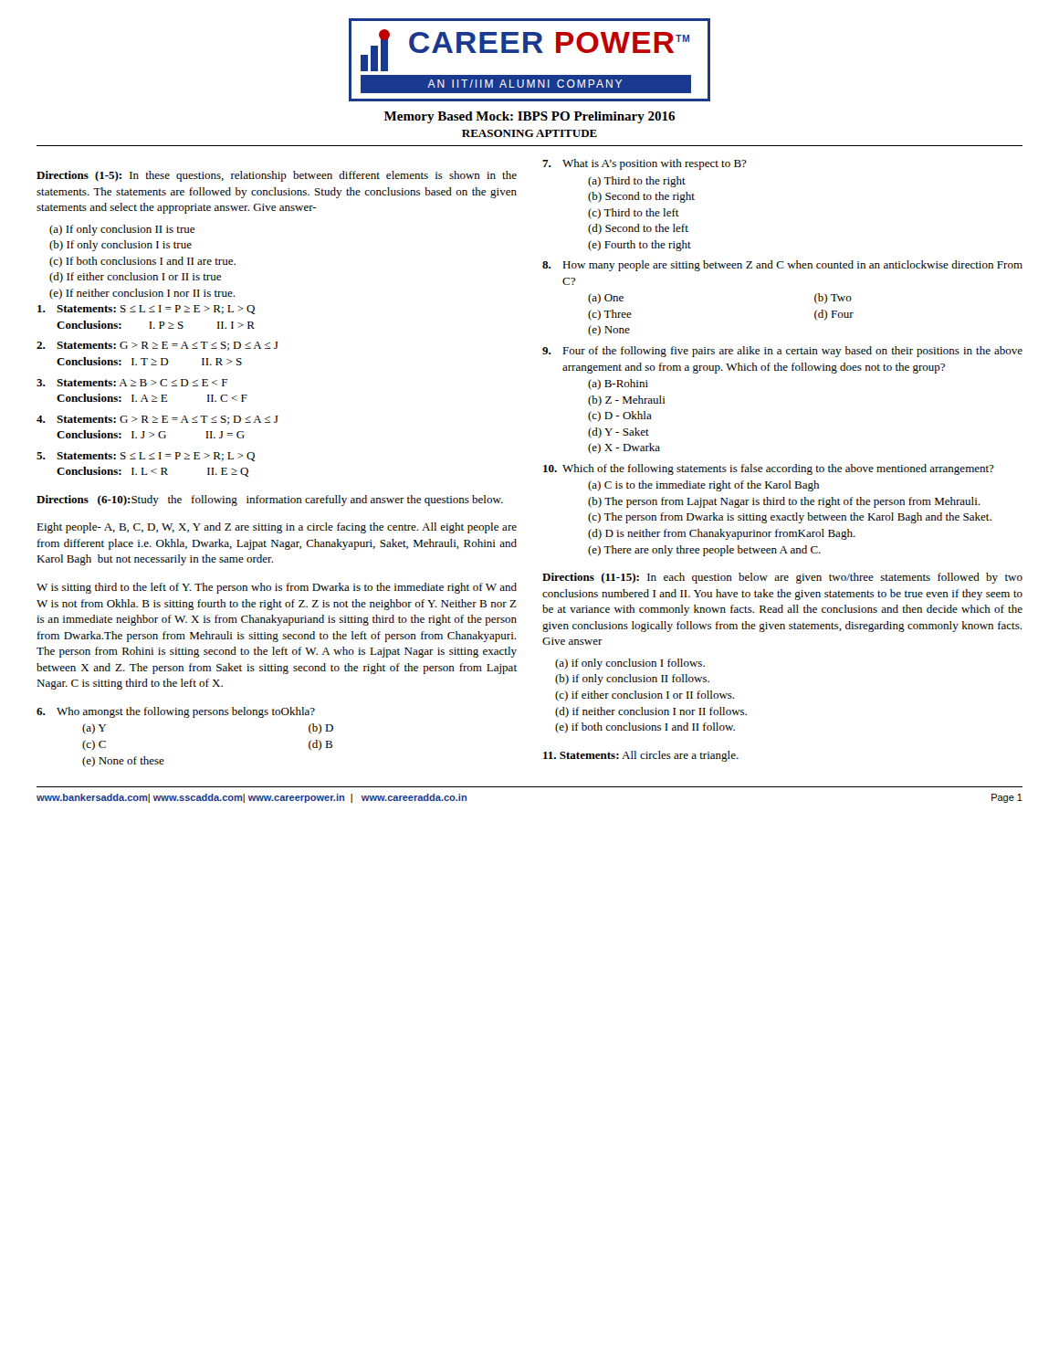CAREER POWER TM
AN IIT/IIM ALUMNI COMPANY
Memory Based Mock: IBPS PO Preliminary 2016
REASONING APTITUDE
Directions (1-5): In these questions, relationship between different elements is shown in the statements. The statements are followed by conclusions. Study the conclusions based on the given statements and select the appropriate answer. Give answer-
(a) If only conclusion II is true
(b) If only conclusion I is true
(c) If both conclusions I and II are true.
(d) If either conclusion I or II is true
(e) If neither conclusion I nor II is true.
1. Statements: S ≤ L ≤ I = P ≥ E > R; L > Q
Conclusions: I. P ≥ S II. I > R
2. Statements: G > R ≥ E = A ≤ T ≤ S; D ≤ A ≤ J
Conclusions: I. T ≥ D II. R > S
3. Statements: A ≥ B > C ≤ D ≤ E < F
Conclusions: I. A ≥ E II. C < F
4. Statements: G > R ≥ E = A ≤ T ≤ S; D ≤ A ≤ J
Conclusions: I. J > G II. J = G
5. Statements: S ≤ L ≤ I = P ≥ E > R; L > Q
Conclusions: I. L < R II. E ≥ Q
Directions (6-10): Study the following information carefully and answer the questions below.
Eight people- A, B, C, D, W, X, Y and Z are sitting in a circle facing the centre. All eight people are from different place i.e. Okhla, Dwarka, Lajpat Nagar, Chanakyapuri, Saket, Mehrauli, Rohini and Karol Bagh but not necessarily in the same order.
W is sitting third to the left of Y. The person who is from Dwarka is to the immediate right of W and W is not from Okhla. B is sitting fourth to the right of Z. Z is not the neighbor of Y. Neither B nor Z is an immediate neighbor of W. X is from Chanakyapuriand is sitting third to the right of the person from Dwarka.The person from Mehrauli is sitting second to the left of person from Chanakyapuri. The person from Rohini is sitting second to the left of W. A who is Lajpat Nagar is sitting exactly between X and Z. The person from Saket is sitting second to the right of the person from Lajpat Nagar. C is sitting third to the left of X.
6. Who amongst the following persons belongs toOkhla?
(a) Y
(b) D
(c) C
(d) B
(e) None of these
7. What is A’s position with respect to B?
(a) Third to the right
(b) Second to the right
(c) Third to the left
(d) Second to the left
(e) Fourth to the right
8. How many people are sitting between Z and C when counted in an anticlockwise direction From C?
(a) One
(b) Two
(c) Three
(d) Four
(e) None
9. Four of the following five pairs are alike in a certain way based on their positions in the above arrangement and so from a group. Which of the following does not to the group?
(a) B-Rohini
(b) Z - Mehrauli
(c) D - Okhla
(d) Y - Saket
(e) X - Dwarka
10. Which of the following statements is false according to the above mentioned arrangement?
(a) C is to the immediate right of the Karol Bagh
(b) The person from Lajpat Nagar is third to the right of the person from Mehrauli.
(c) The person from Dwarka is sitting exactly between the Karol Bagh and the Saket.
(d) D is neither from Chanakyapurinor fromKarol Bagh.
(e) There are only three people between A and C.
Directions (11-15): In each question below are given two/three statements followed by two conclusions numbered I and II. You have to take the given statements to be true even if they seem to be at variance with commonly known facts. Read all the conclusions and then decide which of the given conclusions logically follows from the given statements, disregarding commonly known facts. Give answer
(a) if only conclusion I follows.
(b) if only conclusion II follows.
(c) if either conclusion I or II follows.
(d) if neither conclusion I nor II follows.
(e) if both conclusions I and II follow.
11. Statements: All circles are a triangle.
www.bankersadda.com| www.sscadda.com| www.careerpower.in | www.careeradda.co.in
Page 1